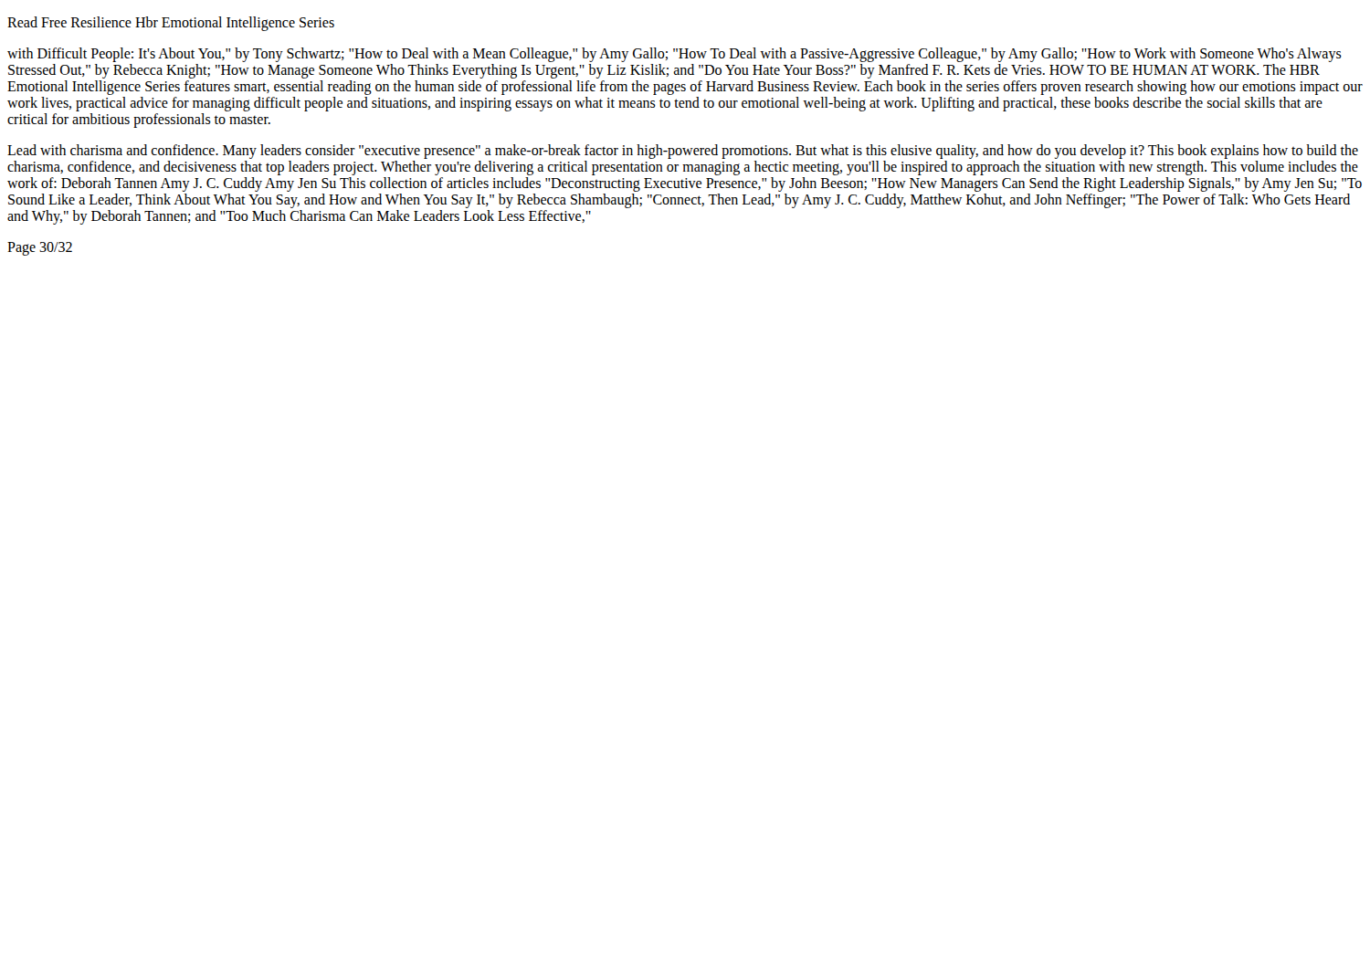Read Free Resilience Hbr Emotional Intelligence Series
with Difficult People: It's About You," by Tony Schwartz; "How to Deal with a Mean Colleague," by Amy Gallo; "How To Deal with a Passive-Aggressive Colleague," by Amy Gallo; "How to Work with Someone Who's Always Stressed Out," by Rebecca Knight; "How to Manage Someone Who Thinks Everything Is Urgent," by Liz Kislik; and "Do You Hate Your Boss?" by Manfred F. R. Kets de Vries. HOW TO BE HUMAN AT WORK. The HBR Emotional Intelligence Series features smart, essential reading on the human side of professional life from the pages of Harvard Business Review. Each book in the series offers proven research showing how our emotions impact our work lives, practical advice for managing difficult people and situations, and inspiring essays on what it means to tend to our emotional well-being at work. Uplifting and practical, these books describe the social skills that are critical for ambitious professionals to master.
Lead with charisma and confidence. Many leaders consider "executive presence" a make-or-break factor in high-powered promotions. But what is this elusive quality, and how do you develop it? This book explains how to build the charisma, confidence, and decisiveness that top leaders project. Whether you're delivering a critical presentation or managing a hectic meeting, you'll be inspired to approach the situation with new strength. This volume includes the work of: Deborah Tannen Amy J. C. Cuddy Amy Jen Su This collection of articles includes "Deconstructing Executive Presence," by John Beeson; "How New Managers Can Send the Right Leadership Signals," by Amy Jen Su; "To Sound Like a Leader, Think About What You Say, and How and When You Say It," by Rebecca Shambaugh; "Connect, Then Lead," by Amy J. C. Cuddy, Matthew Kohut, and John Neffinger; "The Power of Talk: Who Gets Heard and Why," by Deborah Tannen; and "Too Much Charisma Can Make Leaders Look Less Effective,"
Page 30/32